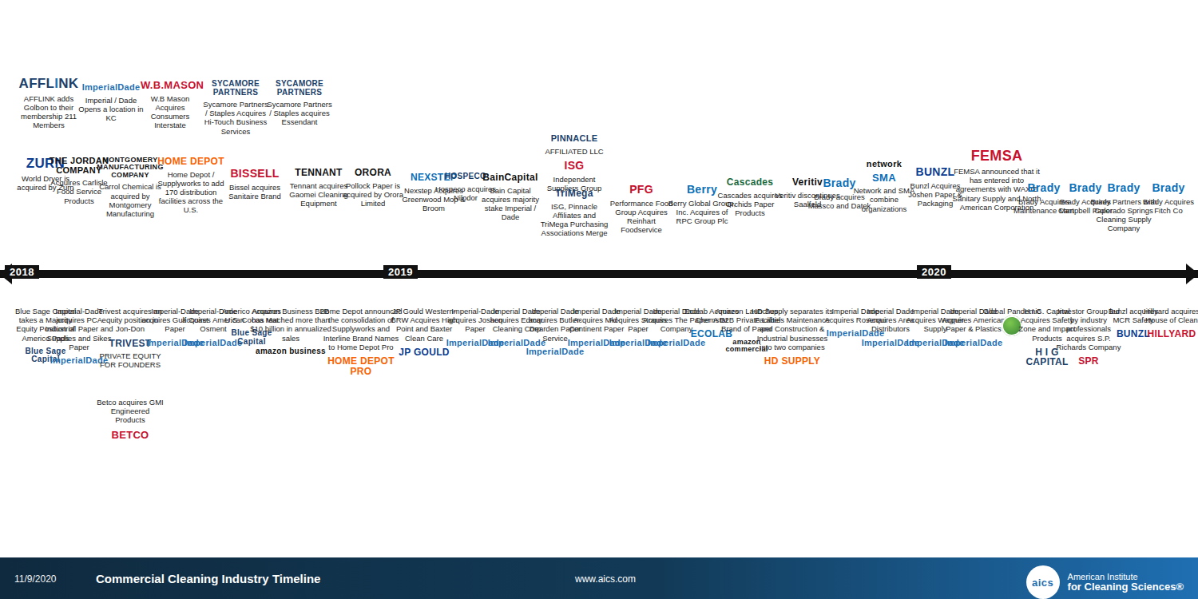AFFLINK AFFLINK adds Golbon to their membership 211 Members
ImperialDade Imperial / Dade Opens a location in KC
W.B.MASON W.B Mason Acquires Consumers Interstate
SYCAMORE PARTNERS Sycamore Partners / Staples Acquires Hi-Touch Business Services
SYCAMORE PARTNERS Sycamore Partners / Staples acquires Essendant
ZURN World Dryer is acquired by Zurn
THE JORDAN COMPANY Acquires Carlisle Food Service Products
MONTGOMERY MANUFACTURING COMPANY Carrol Chemical is acquired by Montgomery Manufacturing
HOME DEPOT Home Depot / Supplyworks to add 170 distribution facilities across the U.S.
BISSELL Bissel acquires Sanitaire Brand
TENNANT Tennant acquires Gaomei Cleaning Equipment
ORORA Pollock Paper is acquired by Orora Limited
NEXSTEP Nexstep Acquires Greenwood Mop & Broom
HOSPECO Hospeco acquires Nilodor
BainCapital Bain Capital acquires majority stake Imperial / Dade
PINNACLE AFFILIATED LLC
ISG Independent Suppliers Group
TriMega ISG, Pinnacle Affiliates and TriMega Purchasing Associations Merge
PFG Performance Food Group Acquires Reinhart Foodservice
Berry Berry Global Group, Inc. Acquires of RPC Group Plc
Cascades Cascades acquires Orchids Paper Products
Veritiv Veritiv discontinues Saalfeld
Brady Brady acquires Massco and Datek
network SMA Network and SMA combine organizations
BUNZL Bunzl Acquires Joshen Paper & Packaging
FEMSA FEMSA announced that it has entered into agreements with WAXIE Sanitary Supply and North American Corporation
Brady Brady Acquires Maintenance Mart
Brady Brady Acquires Campbell Paper
Brady Brady Partners with Colorado Springs Cleaning Supply Company
Brady Brady Acquires Fitch Co
2018 2019 2020
Blue Sage Capital takes a Majority Equity Position of Americo Pads Blue Sage Capital
Imperial-Dade acquires PCA Industrial Paper and Supplies and Sikes Paper ImperialDade
Trivest acquires an equity position in Jon-Don TRIVEST PRIVATE EQUITY FOR FOUNDERS
Betco acquires GMI Engineered Products BETCO
Imperial-Dade acquires Gulf Coast Paper ImperialDade
Imperial-Dade acquires American Osment ImperialDade
Americo Acquires U.S. Cocoa Mat Blue Sage Capital
Amazon Business B2B has reached more than $10 billion in annualized sales amazon business
Home Depot announced the consolidation of Supplyworks and Interline Brand Names to Home Depot Pro HOME DEPOT PRO
JP Gould Western-BRW Acquires High Point and Baxter Clean Care JP GOULD
Imperial-Dade acquires Joshen Paper ImperialDade
Imperial Dade acquires Edmar Cleaning Corp ImperialDade
Imperial Dade acquires Butler-Dearden Paper Service ImperialDade
Imperial Dade Acquires Mid-Continent Paper ImperialDade
Imperial Dade Acquires Strauss Paper ImperialDade
Imperial Dade Acquires The Paper Company ImperialDade
Ecolab Acquires Chemstar ECOLAB
Amazon Launches A B2B Private Label Brand of Paper amazon commercial
HD Supply separates its Facilities Maintenance and Construction & Industrial businesses into two companies HD SUPPLY
Imperial Dade Acquires Rosenau ImperialDade
Imperial Dade Acquires Area Distributors ImperialDade
Imperial Dade Acquires Wagner Supply ImperialDade
Imperial Dade Acquires American Paper & Plastics ImperialDade
Global Pandemic
H.I.G. Capital Acquires Safety Zone and Impact Products H I G CAPITAL
Investor Group led by industry professionals acquires S.P. Richards Company SPR
Bunzl acquires MCR Safety BUNZL
Hillyard acquires House of Clean HILLYARD
11/9/2020 Commercial Cleaning Industry Timeline www.aics.com
aics American Institutefor Cleaning Sciences®